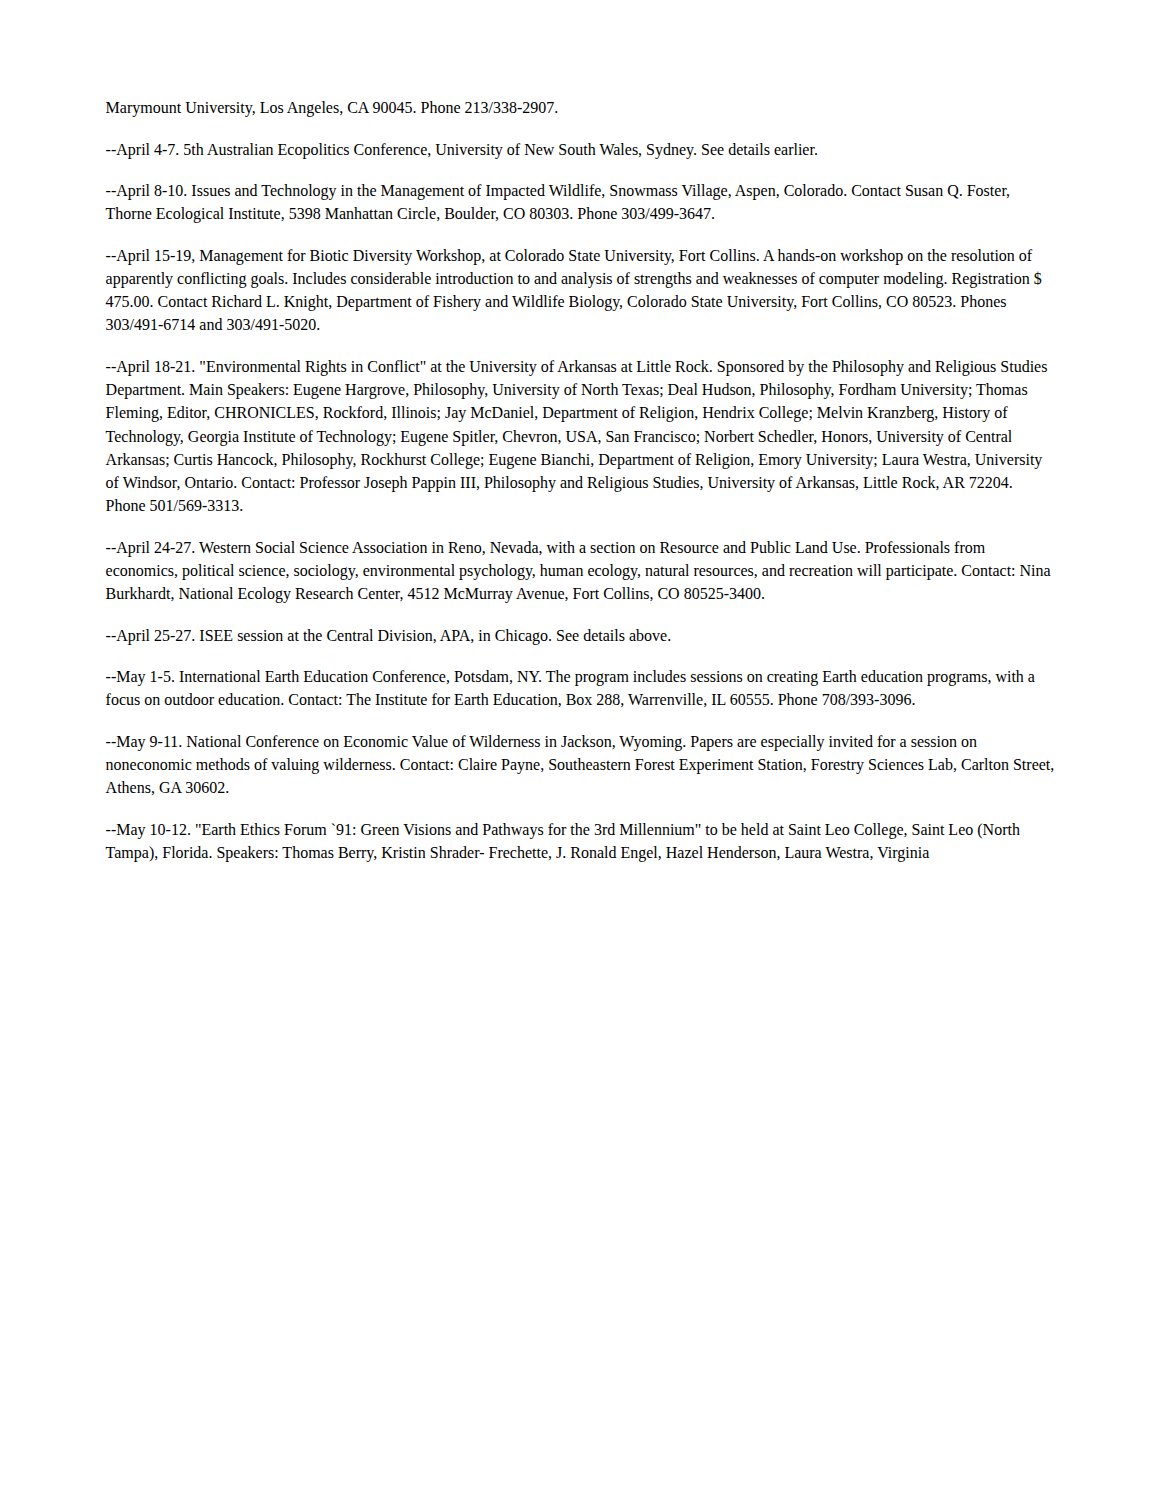Marymount University, Los Angeles, CA 90045. Phone 213/338-2907.
--April 4-7. 5th Australian Ecopolitics Conference, University of New South Wales, Sydney. See details earlier.
--April 8-10. Issues and Technology in the Management of Impacted Wildlife, Snowmass Village, Aspen, Colorado. Contact Susan Q. Foster, Thorne Ecological Institute, 5398 Manhattan Circle, Boulder, CO 80303. Phone 303/499-3647.
--April 15-19, Management for Biotic Diversity Workshop, at Colorado State University, Fort Collins. A hands-on workshop on the resolution of apparently conflicting goals. Includes considerable introduction to and analysis of strengths and weaknesses of computer modeling. Registration $ 475.00. Contact Richard L. Knight, Department of Fishery and Wildlife Biology, Colorado State University, Fort Collins, CO 80523. Phones 303/491-6714 and 303/491-5020.
--April 18-21. "Environmental Rights in Conflict" at the University of Arkansas at Little Rock. Sponsored by the Philosophy and Religious Studies Department. Main Speakers: Eugene Hargrove, Philosophy, University of North Texas; Deal Hudson, Philosophy, Fordham University; Thomas Fleming, Editor, CHRONICLES, Rockford, Illinois; Jay McDaniel, Department of Religion, Hendrix College; Melvin Kranzberg, History of Technology, Georgia Institute of Technology; Eugene Spitler, Chevron, USA, San Francisco; Norbert Schedler, Honors, University of Central Arkansas; Curtis Hancock, Philosophy, Rockhurst College; Eugene Bianchi, Department of Religion, Emory University; Laura Westra, University of Windsor, Ontario. Contact: Professor Joseph Pappin III, Philosophy and Religious Studies, University of Arkansas, Little Rock, AR 72204. Phone 501/569-3313.
--April 24-27. Western Social Science Association in Reno, Nevada, with a section on Resource and Public Land Use. Professionals from economics, political science, sociology, environmental psychology, human ecology, natural resources, and recreation will participate. Contact: Nina Burkhardt, National Ecology Research Center, 4512 McMurray Avenue, Fort Collins, CO 80525-3400.
--April 25-27. ISEE session at the Central Division, APA, in Chicago. See details above.
--May 1-5. International Earth Education Conference, Potsdam, NY. The program includes sessions on creating Earth education programs, with a focus on outdoor education. Contact: The Institute for Earth Education, Box 288, Warrenville, IL 60555. Phone 708/393-3096.
--May 9-11. National Conference on Economic Value of Wilderness in Jackson, Wyoming. Papers are especially invited for a session on noneconomic methods of valuing wilderness. Contact: Claire Payne, Southeastern Forest Experiment Station, Forestry Sciences Lab, Carlton Street, Athens, GA 30602.
--May 10-12. "Earth Ethics Forum `91: Green Visions and Pathways for the 3rd Millennium" to be held at Saint Leo College, Saint Leo (North Tampa), Florida. Speakers: Thomas Berry, Kristin Shrader- Frechette, J. Ronald Engel, Hazel Henderson, Laura Westra, Virginia